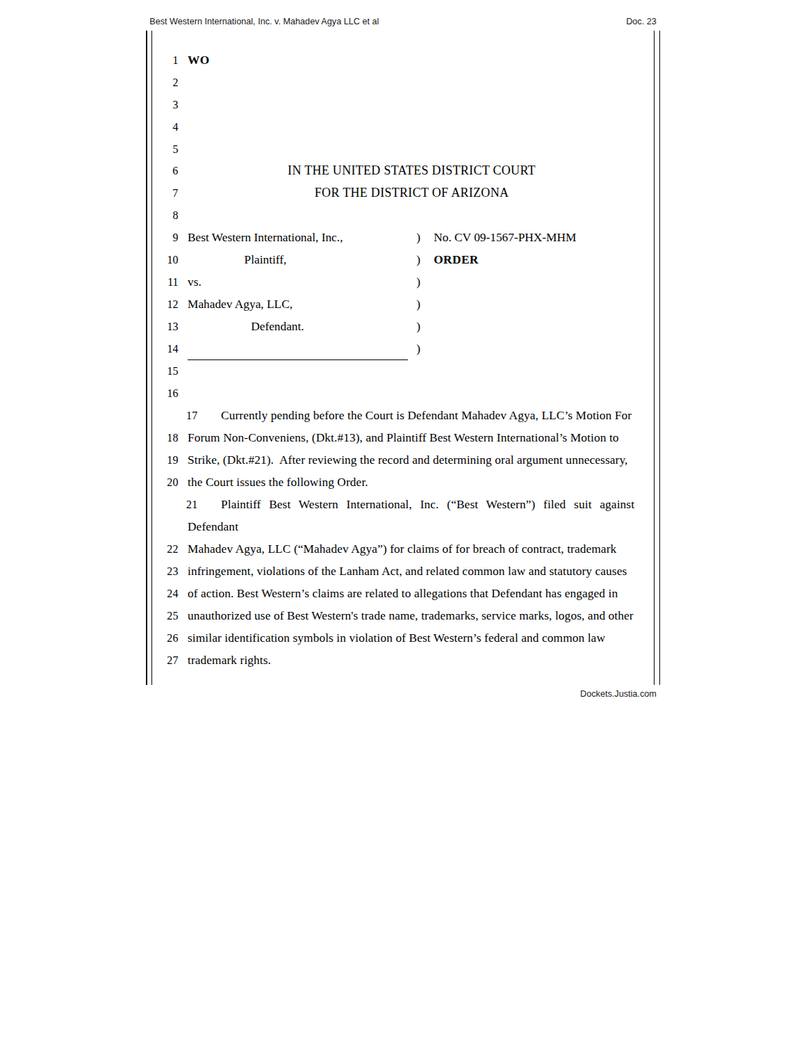Best Western International, Inc. v. Mahadev Agya LLC et al
Doc. 23
WO
IN THE UNITED STATES DISTRICT COURT
FOR THE DISTRICT OF ARIZONA
Best Western International, Inc.,
)
No. CV 09-1567-PHX-MHM
Plaintiff,
)
ORDER
vs.
)
Mahadev Agya, LLC,
)
Defendant.
)
)
Currently pending before the Court is Defendant Mahadev Agya, LLC’s Motion For
Forum Non-Conveniens, (Dkt.#13), and Plaintiff Best Western International’s Motion to
Strike, (Dkt.#21). After reviewing the record and determining oral argument unnecessary,
the Court issues the following Order.
Plaintiff Best Western International, Inc. (“Best Western”) filed suit against Defendant
Mahadev Agya, LLC (“Mahadev Agya”) for claims of for breach of contract, trademark
infringement, violations of the Lanham Act, and related common law and statutory causes
of action. Best Western’s claims are related to allegations that Defendant has engaged in
unauthorized use of Best Western's trade name, trademarks, service marks, logos, and other
similar identification symbols in violation of Best Western’s federal and common law
trademark rights.
Dockets.Justia.com